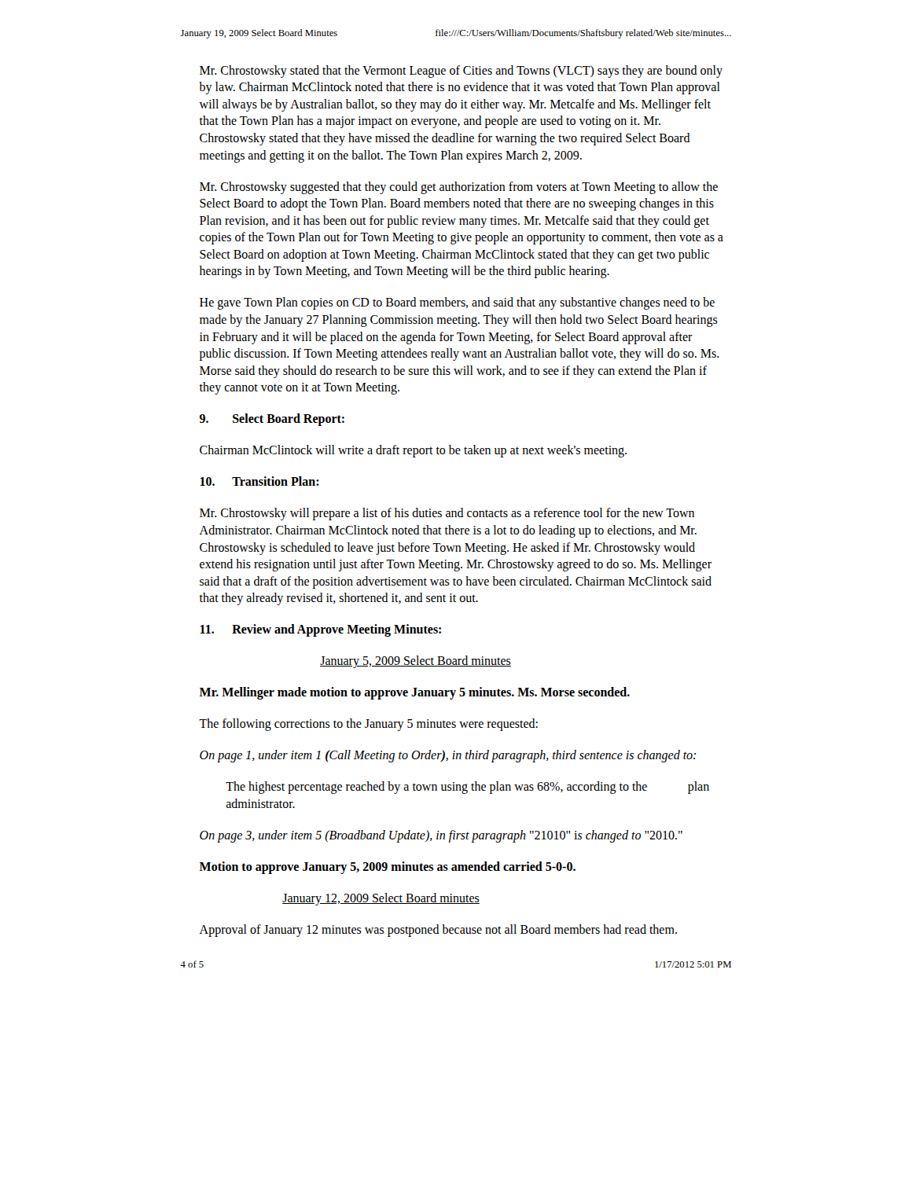January 19, 2009 Select Board Minutes file:///C:/Users/William/Documents/Shaftsbury related/Web site/minutes...
Mr. Chrostowsky stated that the Vermont League of Cities and Towns (VLCT) says they are bound only by law. Chairman McClintock noted that there is no evidence that it was voted that Town Plan approval will always be by Australian ballot, so they may do it either way. Mr. Metcalfe and Ms. Mellinger felt that the Town Plan has a major impact on everyone, and people are used to voting on it. Mr. Chrostowsky stated that they have missed the deadline for warning the two required Select Board meetings and getting it on the ballot. The Town Plan expires March 2, 2009.
Mr. Chrostowsky suggested that they could get authorization from voters at Town Meeting to allow the Select Board to adopt the Town Plan. Board members noted that there are no sweeping changes in this Plan revision, and it has been out for public review many times. Mr. Metcalfe said that they could get copies of the Town Plan out for Town Meeting to give people an opportunity to comment, then vote as a Select Board on adoption at Town Meeting. Chairman McClintock stated that they can get two public hearings in by Town Meeting, and Town Meeting will be the third public hearing.
He gave Town Plan copies on CD to Board members, and said that any substantive changes need to be made by the January 27 Planning Commission meeting. They will then hold two Select Board hearings in February and it will be placed on the agenda for Town Meeting, for Select Board approval after public discussion. If Town Meeting attendees really want an Australian ballot vote, they will do so. Ms. Morse said they should do research to be sure this will work, and to see if they can extend the Plan if they cannot vote on it at Town Meeting.
9. Select Board Report:
Chairman McClintock will write a draft report to be taken up at next week's meeting.
10. Transition Plan:
Mr. Chrostowsky will prepare a list of his duties and contacts as a reference tool for the new Town Administrator. Chairman McClintock noted that there is a lot to do leading up to elections, and Mr. Chrostowsky is scheduled to leave just before Town Meeting. He asked if Mr. Chrostowsky would extend his resignation until just after Town Meeting. Mr. Chrostowsky agreed to do so. Ms. Mellinger said that a draft of the position advertisement was to have been circulated. Chairman McClintock said that they already revised it, shortened it, and sent it out.
11. Review and Approve Meeting Minutes:
January 5, 2009 Select Board minutes
Mr. Mellinger made motion to approve January 5 minutes. Ms. Morse seconded.
The following corrections to the January 5 minutes were requested:
On page 1, under item 1 (Call Meeting to Order), in third paragraph, third sentence is changed to:
The highest percentage reached by a town using the plan was 68%, according to the plan administrator.
On page 3, under item 5 (Broadband Update), in first paragraph "21010" is changed to "2010."
Motion to approve January 5, 2009 minutes as amended carried 5-0-0.
January 12, 2009 Select Board minutes
Approval of January 12 minutes was postponed because not all Board members had read them.
4 of 5 1/17/2012 5:01 PM